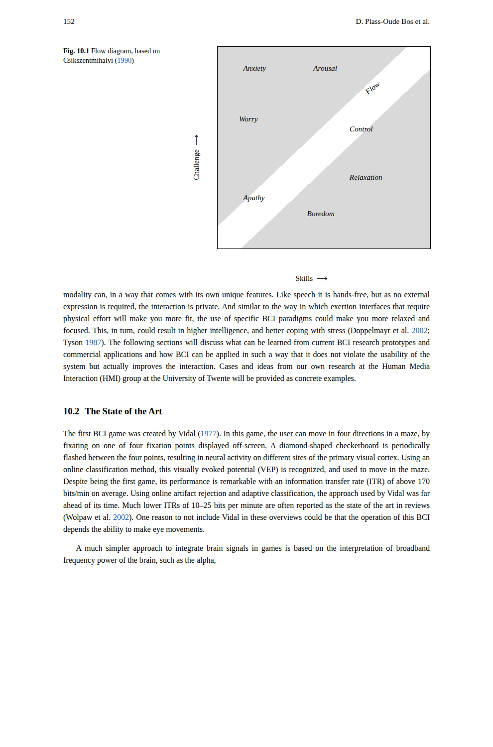152 D. Plass-Oude Bos et al.
Fig. 10.1 Flow diagram, based on Csikszentmihalyi (1990)
Anxiety Arousal Flow Worry Control Relaxation Apathy Boredom
Challenge ⟶ Skills ⟶
modality can, in a way that comes with its own unique features. Like speech it is hands-free, but as no external expression is required, the interaction is private. And similar to the way in which exertion interfaces that require physical effort will make you more fit, the use of specific BCI paradigms could make you more relaxed and focused. This, in turn, could result in higher intelligence, and better coping with stress (Doppelmayr et al. 2002; Tyson 1987). The following sections will discuss what can be learned from current BCI research prototypes and commercial applications and how BCI can be applied in such a way that it does not violate the usability of the system but actually improves the interaction. Cases and ideas from our own research at the Human Media Interaction (HMI) group at the University of Twente will be provided as concrete examples.
10.2 The State of the Art
The first BCI game was created by Vidal (1977). In this game, the user can move in four directions in a maze, by fixating on one of four fixation points displayed off-screen. A diamond-shaped checkerboard is periodically flashed between the four points, resulting in neural activity on different sites of the primary visual cortex. Using an online classification method, this visually evoked potential (VEP) is recognized, and used to move in the maze. Despite being the first game, its performance is remarkable with an information transfer rate (ITR) of above 170 bits/min on average. Using online artifact rejection and adaptive classification, the approach used by Vidal was far ahead of its time. Much lower ITRs of 10–25 bits per minute are often reported as the state of the art in reviews (Wolpaw et al. 2002). One reason to not include Vidal in these overviews could be that the operation of this BCI depends the ability to make eye movements.
A much simpler approach to integrate brain signals in games is based on the interpretation of broadband frequency power of the brain, such as the alpha,